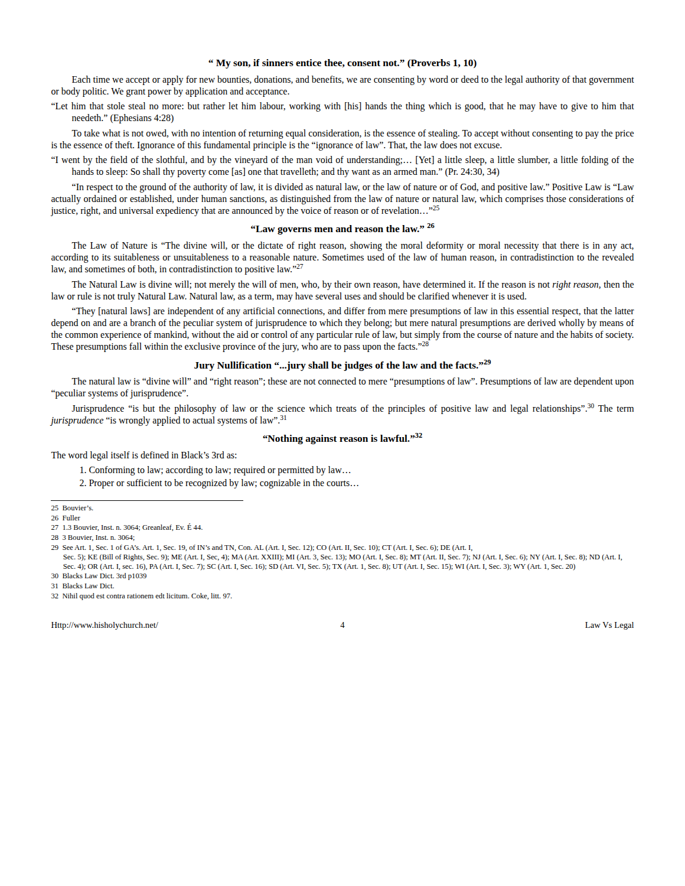“ My son, if sinners entice thee, consent not.” (Proverbs 1, 10)
Each time we accept or apply for new bounties, donations, and benefits, we are consenting by word or deed to the legal authority of that government or body politic. We grant power by application and acceptance.
“Let him that stole steal no more: but rather let him labour, working with [his] hands the thing which is good, that he may have to give to him that needeth.” (Ephesians 4:28)
To take what is not owed, with no intention of returning equal consideration, is the essence of stealing. To accept without consenting to pay the price is the essence of theft. Ignorance of this fundamental principle is the “ignorance of law”. That, the law does not excuse.
“I went by the field of the slothful, and by the vineyard of the man void of understanding;… [Yet] a little sleep, a little slumber, a little folding of the hands to sleep: So shall thy poverty come [as] one that travelleth; and thy want as an armed man.” (Pr. 24:30, 34)
“In respect to the ground of the authority of law, it is divided as natural law, or the law of nature or of God, and positive law.” Positive Law is “Law actually ordained or established, under human sanctions, as distinguished from the law of nature or natural law, which comprises those considerations of justice, right, and universal expediency that are announced by the voice of reason or of revelation…”25
“Law governs men and reason the law.” 26
The Law of Nature is “The divine will, or the dictate of right reason, showing the moral deformity or moral necessity that there is in any act, according to its suitableness or unsuitableness to a reasonable nature. Sometimes used of the law of human reason, in contradistinction to the revealed law, and sometimes of both, in contradistinction to positive law.”27
The Natural Law is divine will; not merely the will of men, who, by their own reason, have determined it. If the reason is not right reason, then the law or rule is not truly Natural Law. Natural law, as a term, may have several uses and should be clarified whenever it is used.
“They [natural laws] are independent of any artificial connections, and differ from mere presumptions of law in this essential respect, that the latter depend on and are a branch of the peculiar system of jurisprudence to which they belong; but mere natural presumptions are derived wholly by means of the common experience of mankind, without the aid or control of any particular rule of law, but simply from the course of nature and the habits of society. These presumptions fall within the exclusive province of the jury, who are to pass upon the facts.”28
Jury Nullification “...jury shall be judges of the law and the facts.”29
The natural law is “divine will” and “right reason”; these are not connected to mere “presumptions of law”. Presumptions of law are dependent upon “peculiar systems of jurisprudence”.
Jurisprudence “is but the philosophy of law or the science which treats of the principles of positive law and legal relationships”.30 The term jurisprudence “is wrongly applied to actual systems of law”.31
“Nothing against reason is lawful.”32
The word legal itself is defined in Black’s 3rd as:
1. Conforming to law; according to law; required or permitted by law…
2. Proper or sufficient to be recognized by law; cognizable in the courts…
25 Bouvier’s.
26 Fuller
27 1.3 Bouvier, Inst. n. 3064; Greanleaf, Ev. É 44.
28 3 Bouvier, Inst. n. 3064;
29 See Art. 1, Sec. 1 of GA’s. Art. 1, Sec. 19, of IN’s and TN, Con. AL (Art. I, Sec. 12); CO (Art. II, Sec. 10); CT (Art. I, Sec. 6); DE (Art. I,
Sec. 5); KE (Bill of Rights, Sec. 9); ME (Art. I, Sec, 4); MA (Art. XXIII); MI (Art. 3, Sec. 13); MO (Art. I, Sec. 8); MT (Art. II, Sec. 7); NJ (Art. I, Sec. 6); NY (Art. I, Sec. 8); ND (Art. I, Sec. 4); OR (Art. I, sec. 16), PA (Art. I, Sec. 7); SC (Art. I, Sec. 16); SD (Art. VI, Sec. 5); TX (Art. 1, Sec. 8); UT (Art. I, Sec. 15); WI (Art. I, Sec. 3); WY (Art. 1, Sec. 20)
30 Blacks Law Dict. 3rd p1039
31 Blacks Law Dict.
32 Nihil quod est contra rationem edt licitum. Coke, litt. 97.
| Http://www.hisholychurch.net/ | 4 | Law Vs Legal |